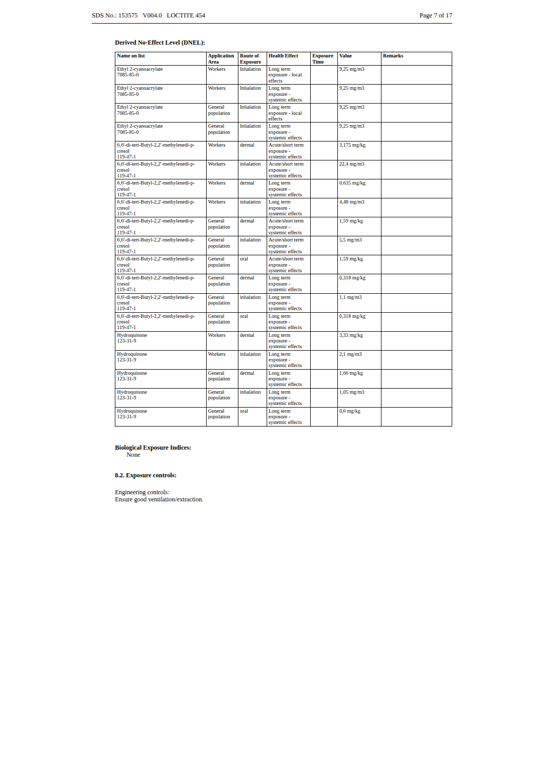SDS No.: 153575 V004.0 LOCTITE 454
Page 7 of 17
Derived No-Effect Level (DNEL):
| Name on list | Application Area | Route of Exposure | Health Effect | Exposure Time | Value | Remarks |
| --- | --- | --- | --- | --- | --- | --- |
| Ethyl 2-cyanoacrylate 7085-85-0 | Workers | Inhalation | Long term exposure - local effects | | 9,25 mg/m3 | |
| Ethyl 2-cyanoacrylate 7085-85-0 | Workers | Inhalation | Long term exposure - systemic effects | | 9,25 mg/m3 | |
| Ethyl 2-cyanoacrylate 7085-85-0 | General population | Inhalation | Long term exposure - local effects | | 9,25 mg/m3 | |
| Ethyl 2-cyanoacrylate 7085-85-0 | General population | Inhalation | Long term exposure - systemic effects | | 9,25 mg/m3 | |
| 6,6'-di-tert-Butyl-2,2'-methylenedi-p-cresol 119-47-1 | Workers | dermal | Acute/short term exposure - systemic effects | | 3,175 mg/kg | |
| 6,6'-di-tert-Butyl-2,2'-methylenedi-p-cresol 119-47-1 | Workers | inhalation | Acute/short term exposure - systemic effects | | 22,4 mg/m3 | |
| 6,6'-di-tert-Butyl-2,2'-methylenedi-p-cresol 119-47-1 | Workers | dermal | Long term exposure - systemic effects | | 0,635 mg/kg | |
| 6,6'-di-tert-Butyl-2,2'-methylenedi-p-cresol 119-47-1 | Workers | inhalation | Long term exposure - systemic effects | | 4,48 mg/m3 | |
| 6,6'-di-tert-Butyl-2,2'-methylenedi-p-cresol 119-47-1 | General population | dermal | Acute/short term exposure - systemic effects | | 1,59 mg/kg | |
| 6,6'-di-tert-Butyl-2,2'-methylenedi-p-cresol 119-47-1 | General population | inhalation | Acute/short term exposure - systemic effects | | 5,5 mg/m3 | |
| 6,6'-di-tert-Butyl-2,2'-methylenedi-p-cresol 119-47-1 | General population | oral | Acute/short term exposure - systemic effects | | 1,59 mg/kg | |
| 6,6'-di-tert-Butyl-2,2'-methylenedi-p-cresol 119-47-1 | General population | dermal | Long term exposure - systemic effects | | 0,318 mg/kg | |
| 6,6'-di-tert-Butyl-2,2'-methylenedi-p-cresol 119-47-1 | General population | inhalation | Long term exposure - systemic effects | | 1,1 mg/m3 | |
| 6,6'-di-tert-Butyl-2,2'-methylenedi-p-cresol 119-47-1 | General population | oral | Long term exposure - systemic effects | | 0,318 mg/kg | |
| Hydroquinone 123-31-9 | Workers | dermal | Long term exposure - systemic effects | | 3,33 mg/kg | |
| Hydroquinone 123-31-9 | Workers | inhalation | Long term exposure - systemic effects | | 2,1 mg/m3 | |
| Hydroquinone 123-31-9 | General population | dermal | Long term exposure - systemic effects | | 1,66 mg/kg | |
| Hydroquinone 123-31-9 | General population | inhalation | Long term exposure - systemic effects | | 1,05 mg/m3 | |
| Hydroquinone 123-31-9 | General population | oral | Long term exposure - systemic effects | | 0,6 mg/kg | |
Biological Exposure Indices:
None
8.2. Exposure controls:
Engineering controls:
Ensure good ventilation/extraction.